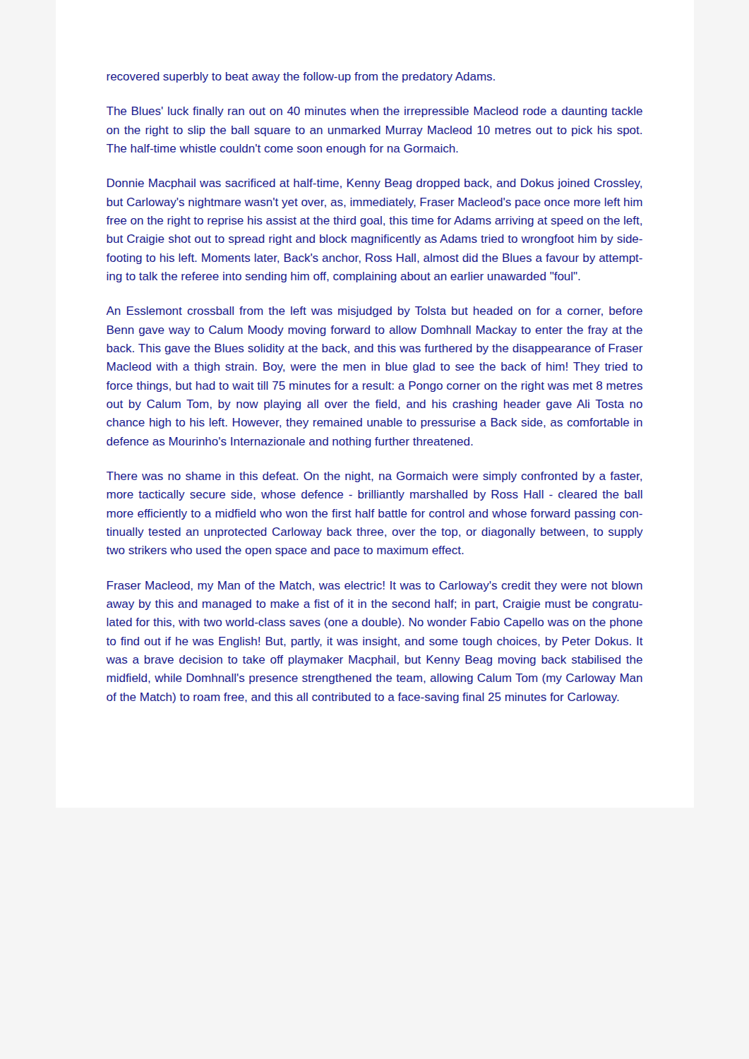recovered superbly to beat away the follow-up from the predatory Adams.
The Blues' luck finally ran out on 40 minutes when the irrepressible Macleod rode a daunting tackle on the right to slip the ball square to an unmarked Murray Macleod 10 metres out to pick his spot. The half-time whistle couldn't come soon enough for na Gormaich.
Donnie Macphail was sacrificed at half-time, Kenny Beag dropped back, and Dokus joined Crossley, but Carloway's nightmare wasn't yet over, as, immediately, Fraser Macleod's pace once more left him free on the right to reprise his assist at the third goal, this time for Adams arriving at speed on the left, but Craigie shot out to spread right and block magnificently as Adams tried to wrongfoot him by sidefooting to his left. Moments later, Back's anchor, Ross Hall, almost did the Blues a favour by attempting to talk the referee into sending him off, complaining about an earlier unawarded "foul".
An Esslemont crossball from the left was misjudged by Tolsta but headed on for a corner, before Benn gave way to Calum Moody moving forward to allow Domhnall Mackay to enter the fray at the back. This gave the Blues solidity at the back, and this was furthered by the disappearance of Fraser Macleod with a thigh strain. Boy, were the men in blue glad to see the back of him! They tried to force things, but had to wait till 75 minutes for a result: a Pongo corner on the right was met 8 metres out by Calum Tom, by now playing all over the field, and his crashing header gave Ali Tosta no chance high to his left. However, they remained unable to pressurise a Back side, as comfortable in defence as Mourinho's Internazionale and nothing further threatened.
There was no shame in this defeat. On the night, na Gormaich were simply confronted by a faster, more tactically secure side, whose defence - brilliantly marshalled by Ross Hall - cleared the ball more efficiently to a midfield who won the first half battle for control and whose forward passing continually tested an unprotected Carloway back three, over the top, or diagonally between, to supply two strikers who used the open space and pace to maximum effect.
Fraser Macleod, my Man of the Match, was electric! It was to Carloway's credit they were not blown away by this and managed to make a fist of it in the second half; in part, Craigie must be congratulated for this, with two world-class saves (one a double). No wonder Fabio Capello was on the phone to find out if he was English! But, partly, it was insight, and some tough choices, by Peter Dokus. It was a brave decision to take off playmaker Macphail, but Kenny Beag moving back stabilised the midfield, while Domhnall's presence strengthened the team, allowing Calum Tom (my Carloway Man of the Match) to roam free, and this all contributed to a face-saving final 25 minutes for Carloway.